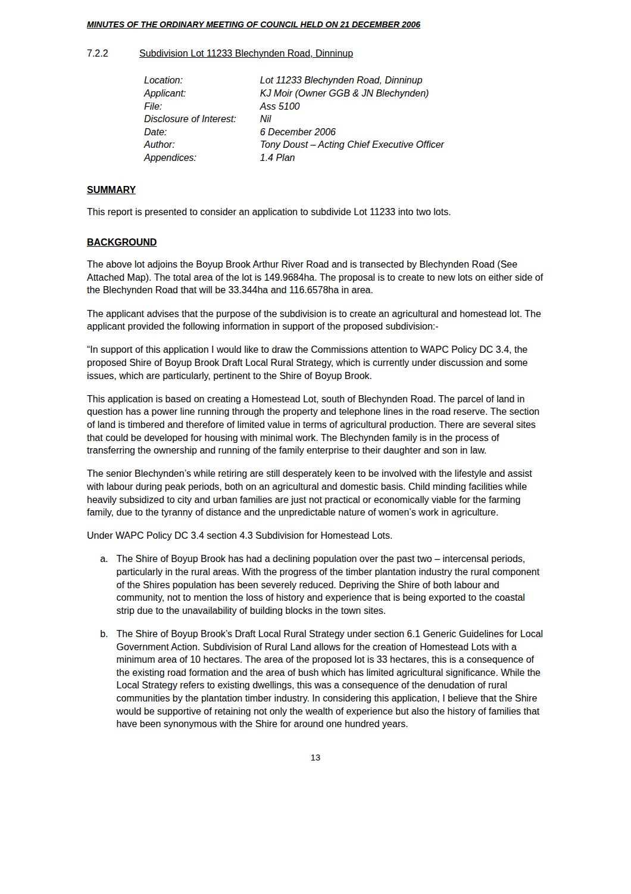MINUTES OF THE ORDINARY MEETING OF COUNCIL HELD ON 21 DECEMBER 2006
7.2.2 Subdivision Lot 11233 Blechynden Road, Dinninup
| Location: | Lot 11233 Blechynden Road, Dinninup |
| Applicant: | KJ Moir (Owner GGB & JN Blechynden) |
| File: | Ass 5100 |
| Disclosure of Interest: | Nil |
| Date: | 6 December 2006 |
| Author: | Tony Doust – Acting Chief Executive Officer |
| Appendices: | 1.4 Plan |
SUMMARY
This report is presented to consider an application to subdivide Lot 11233 into two lots.
BACKGROUND
The above lot adjoins the Boyup Brook Arthur River Road and is transected by Blechynden Road (See Attached Map). The total area of the lot is 149.9684ha. The proposal is to create to new lots on either side of the Blechynden Road that will be 33.344ha and 116.6578ha in area.
The applicant advises that the purpose of the subdivision is to create an agricultural and homestead lot. The applicant provided the following information in support of the proposed subdivision:-
“In support of this application I would like to draw the Commissions attention to WAPC Policy DC 3.4, the proposed Shire of Boyup Brook Draft Local Rural Strategy, which is currently under discussion and some issues, which are particularly, pertinent to the Shire of Boyup Brook.
This application is based on creating a Homestead Lot, south of Blechynden Road. The parcel of land in question has a power line running through the property and telephone lines in the road reserve. The section of land is timbered and therefore of limited value in terms of agricultural production. There are several sites that could be developed for housing with minimal work. The Blechynden family is in the process of transferring the ownership and running of the family enterprise to their daughter and son in law.
The senior Blechynden’s while retiring are still desperately keen to be involved with the lifestyle and assist with labour during peak periods, both on an agricultural and domestic basis. Child minding facilities while heavily subsidized to city and urban families are just not practical or economically viable for the farming family, due to the tyranny of distance and the unpredictable nature of women’s work in agriculture.
Under WAPC Policy DC 3.4 section 4.3 Subdivision for Homestead Lots.
The Shire of Boyup Brook has had a declining population over the past two – intercensal periods, particularly in the rural areas. With the progress of the timber plantation industry the rural component of the Shires population has been severely reduced. Depriving the Shire of both labour and community, not to mention the loss of history and experience that is being exported to the coastal strip due to the unavailability of building blocks in the town sites.
The Shire of Boyup Brook’s Draft Local Rural Strategy under section 6.1 Generic Guidelines for Local Government Action. Subdivision of Rural Land allows for the creation of Homestead Lots with a minimum area of 10 hectares. The area of the proposed lot is 33 hectares, this is a consequence of the existing road formation and the area of bush which has limited agricultural significance. While the Local Strategy refers to existing dwellings, this was a consequence of the denudation of rural communities by the plantation timber industry. In considering this application, I believe that the Shire would be supportive of retaining not only the wealth of experience but also the history of families that have been synonymous with the Shire for around one hundred years.
13